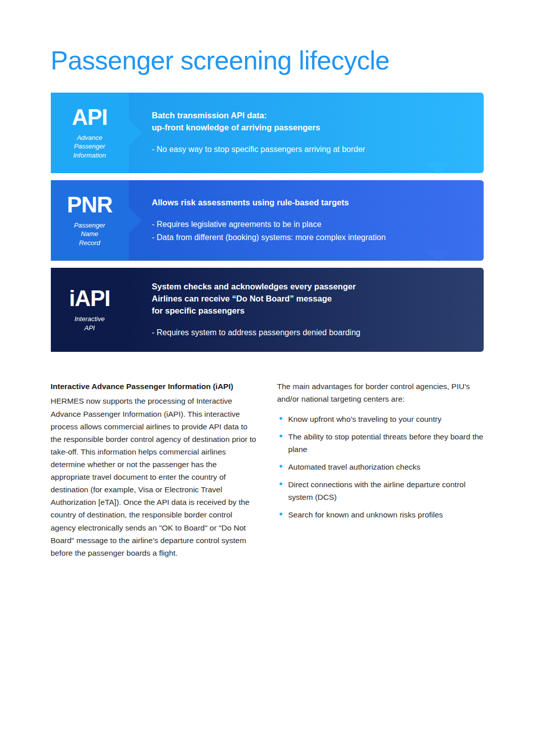Passenger screening lifecycle
API Advance
Passenger
Information
Batch transmission API data:
up-front knowledge of arriving passengers
- No easy way to stop specific passengers arriving at border
PNR Passenger
Name
Record
Allows risk assessments using rule-based targets
- Requires legislative agreements to be in place
- Data from different (booking) systems: more complex integration
iAPI Interactive
API
System checks and acknowledges every passenger
Airlines can receive “Do Not Board” message
for specific passengers
- Requires system to address passengers denied boarding
Interactive Advance Passenger Information (iAPI)
HERMES now supports the processing of Interactive Advance Passenger Information (iAPI). This inter­active process allows commercial airlines to provide API data to the responsible border control agency of destination prior to take-off. This information helps commercial airlines determine whether or not the passenger has the appropriate travel document to enter the country of destination (for example, Visa or Electronic Travel Authorization [eTA]). Once the API data is received by the country of destination, the responsible border control agency electronically sends an "OK to Board" or "Do Not Board" message to the airline’s departure control system before the passenger boards a flight.
The main advantages for border control agencies, PIU’s and/or national targeting centers are:
Know upfront who’s traveling to your country
The ability to stop potential threats before they board the plane
Automated travel authorization checks
Direct connections with the airline departure control system (DCS)
Search for known and unknown risks profiles